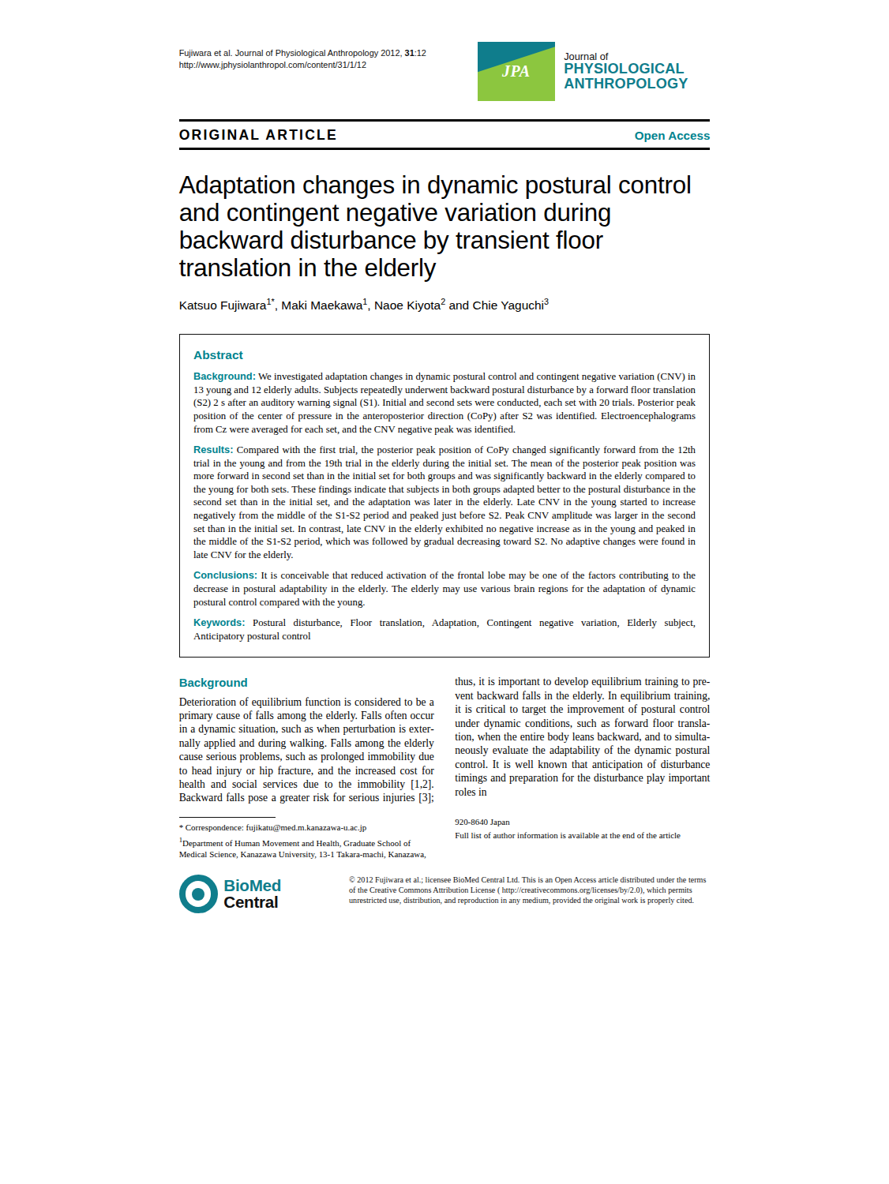Fujiwara et al. Journal of Physiological Anthropology 2012, 31:12
http://www.jphysiolanthropol.com/content/31/1/12
Journal of
PHYSIOLOGICAL
ANTHROPOLOGY
Original Article
Open Access
Adaptation changes in dynamic postural control and contingent negative variation during backward disturbance by transient floor translation in the elderly
Katsuo Fujiwara1*, Maki Maekawa1, Naoe Kiyota2 and Chie Yaguchi3
Abstract
Background: We investigated adaptation changes in dynamic postural control and contingent negative variation (CNV) in 13 young and 12 elderly adults. Subjects repeatedly underwent backward postural disturbance by a forward floor translation (S2) 2 s after an auditory warning signal (S1). Initial and second sets were conducted, each set with 20 trials. Posterior peak position of the center of pressure in the anteroposterior direction (CoPy) after S2 was identified. Electroencephalograms from Cz were averaged for each set, and the CNV negative peak was identified.
Results: Compared with the first trial, the posterior peak position of CoPy changed significantly forward from the 12th trial in the young and from the 19th trial in the elderly during the initial set. The mean of the posterior peak position was more forward in second set than in the initial set for both groups and was significantly backward in the elderly compared to the young for both sets. These findings indicate that subjects in both groups adapted better to the postural disturbance in the second set than in the initial set, and the adaptation was later in the elderly. Late CNV in the young started to increase negatively from the middle of the S1-S2 period and peaked just before S2. Peak CNV amplitude was larger in the second set than in the initial set. In contrast, late CNV in the elderly exhibited no negative increase as in the young and peaked in the middle of the S1-S2 period, which was followed by gradual decreasing toward S2. No adaptive changes were found in late CNV for the elderly.
Conclusions: It is conceivable that reduced activation of the frontal lobe may be one of the factors contributing to the decrease in postural adaptability in the elderly. The elderly may use various brain regions for the adaptation of dynamic postural control compared with the young.
Keywords: Postural disturbance, Floor translation, Adaptation, Contingent negative variation, Elderly subject, Anticipatory postural control
Background
Deterioration of equilibrium function is considered to be a primary cause of falls among the elderly. Falls often occur in a dynamic situation, such as when perturbation is externally applied and during walking. Falls among the elderly cause serious problems, such as prolonged immobility due to head injury or hip fracture, and the increased cost for health and social services due to the immobility [1,2]. Backward falls pose a greater risk for serious injuries [3]; thus, it is important to develop equilibrium training to prevent backward falls in the elderly. In equilibrium training, it is critical to target the improvement of postural control under dynamic conditions, such as forward floor translation, when the entire body leans backward, and to simultaneously evaluate the adaptability of the dynamic postural control. It is well known that anticipation of disturbance timings and preparation for the disturbance play important roles in
* Correspondence: fujikatu@med.m.kanazawa-u.ac.jp
1Department of Human Movement and Health, Graduate School of Medical Science, Kanazawa University, 13-1 Takara-machi, Kanazawa, 920-8640 Japan
Full list of author information is available at the end of the article
BioMed Central
© 2012 Fujiwara et al.; licensee BioMed Central Ltd. This is an Open Access article distributed under the terms of the Creative Commons Attribution License ( http://creativecommons.org/licenses/by/2.0), which permits unrestricted use, distribution, and reproduction in any medium, provided the original work is properly cited.